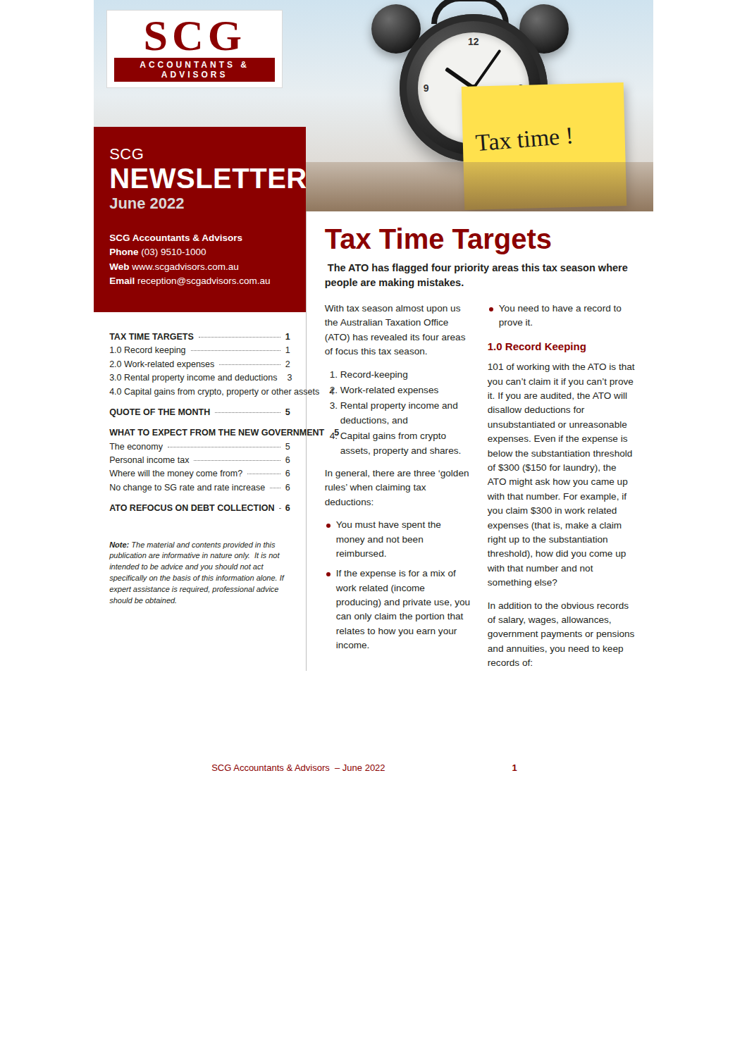9 3
Tax time !
SCG
ACCOUNTANTS & ADVISORS
SCG
NEWSLETTER
June 2022
SCG Accountants & Advisors
Phone (03) 9510-1000
Web www.scgadvisors.com.au
Email reception@scgadvisors.com.au
TAX TIME TARGETS 1
1.0 Record keeping 1
2.0 Work-related expenses 2
3.0 Rental property income and deductions 3
4.0 Capital gains from crypto, property or other assets 4
QUOTE OF THE MONTH 5
WHAT TO EXPECT FROM THE NEW GOVERNMENT 5
The economy 5
Personal income tax 6
Where will the money come from? 6
No change to SG rate and rate increase 6
ATO REFOCUS ON DEBT COLLECTION 6
Note: The material and contents provided in this publication are informative in nature only. It is not intended to be advice and you should not act specifically on the basis of this information alone. If expert assistance is required, professional advice should be obtained.
Tax Time Targets
The ATO has flagged four priority areas this tax season where people are making mistakes.
With tax season almost upon us the Australian Taxation Office (ATO) has revealed its four areas of focus this tax season.
Record-keeping
Work-related expenses
Rental property income and deductions, and
Capital gains from crypto assets, property and shares.
In general, there are three ‘golden rules’ when claiming tax deductions:
You must have spent the money and not been reimbursed.
If the expense is for a mix of work related (income producing) and private use, you can only claim the portion that relates to how you earn your income.
You need to have a record to prove it.
1.0 Record Keeping
101 of working with the ATO is that you can’t claim it if you can’t prove it. If you are audited, the ATO will disallow deductions for unsubstantiated or unreasonable expenses. Even if the expense is below the substantiation threshold of $300 ($150 for laundry), the ATO might ask how you came up with that number. For example, if you claim $300 in work related expenses (that is, make a claim right up to the substantiation threshold), how did you come up with that number and not something else?
In addition to the obvious records of salary, wages, allowances, government payments or pensions and annuities, you need to keep records of:
SCG Accountants & Advisors – June 2022 1